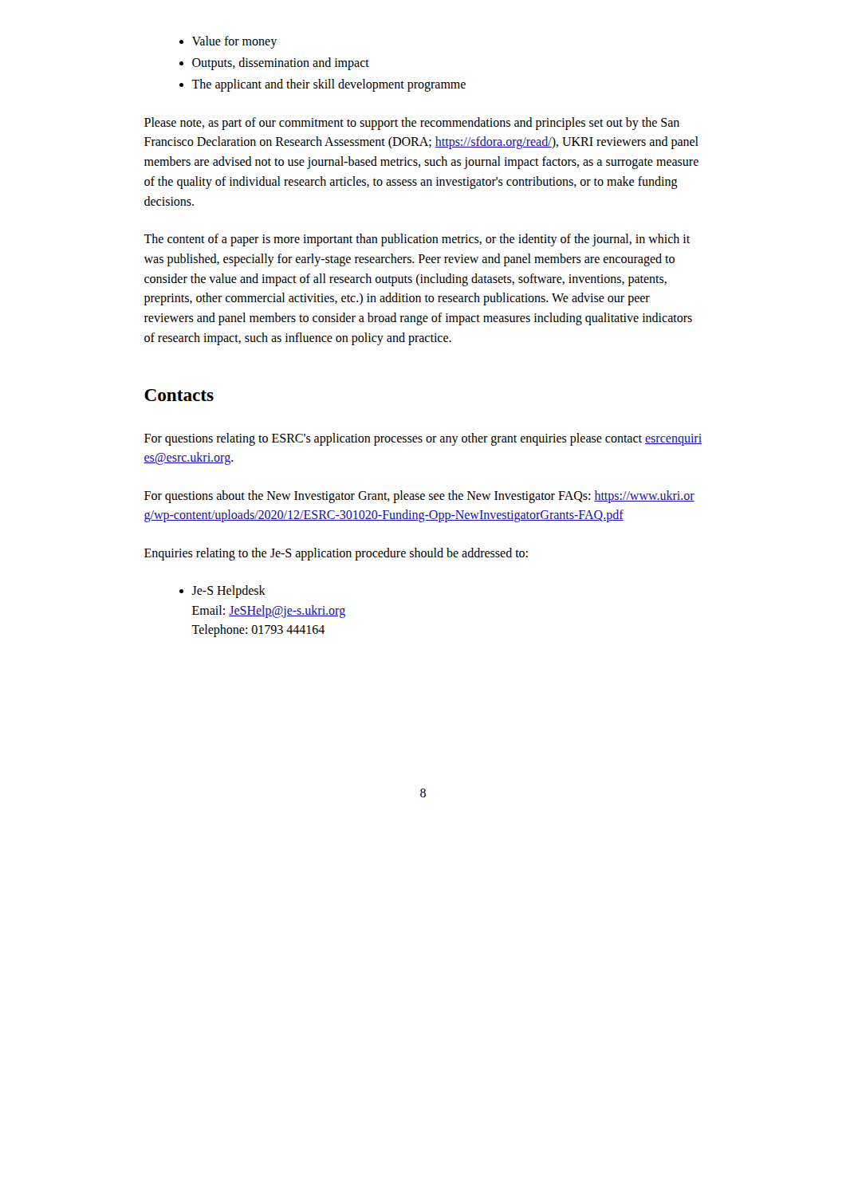Value for money
Outputs, dissemination and impact
The applicant and their skill development programme
Please note, as part of our commitment to support the recommendations and principles set out by the San Francisco Declaration on Research Assessment (DORA; https://sfdora.org/read/), UKRI reviewers and panel members are advised not to use journal-based metrics, such as journal impact factors, as a surrogate measure of the quality of individual research articles, to assess an investigator's contributions, or to make funding decisions.
The content of a paper is more important than publication metrics, or the identity of the journal, in which it was published, especially for early-stage researchers. Peer review and panel members are encouraged to consider the value and impact of all research outputs (including datasets, software, inventions, patents, preprints, other commercial activities, etc.) in addition to research publications. We advise our peer reviewers and panel members to consider a broad range of impact measures including qualitative indicators of research impact, such as influence on policy and practice.
Contacts
For questions relating to ESRC's application processes or any other grant enquiries please contact esrcenquiries@esrc.ukri.org.
For questions about the New Investigator Grant, please see the New Investigator FAQs: https://www.ukri.org/wp-content/uploads/2020/12/ESRC-301020-Funding-Opp-NewInvestigatorGrants-FAQ.pdf
Enquiries relating to the Je-S application procedure should be addressed to:
Je-S Helpdesk
Email: JeSHelp@je-s.ukri.org Telephone: 01793 444164
8